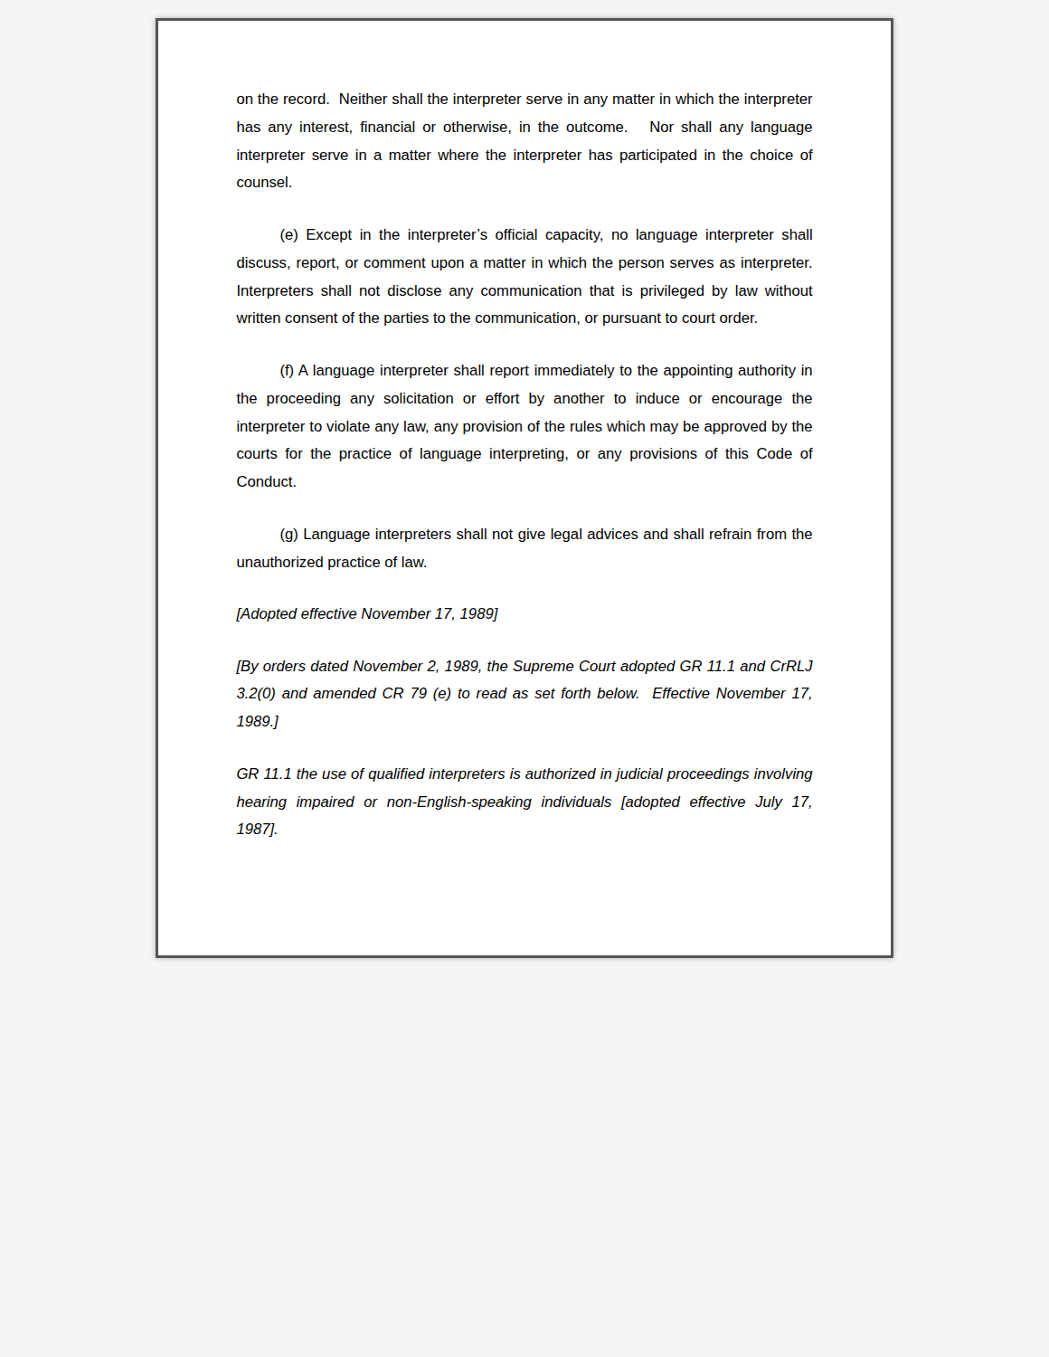on the record. Neither shall the interpreter serve in any matter in which the interpreter has any interest, financial or otherwise, in the outcome. Nor shall any language interpreter serve in a matter where the interpreter has participated in the choice of counsel.
(e) Except in the interpreter’s official capacity, no language interpreter shall discuss, report, or comment upon a matter in which the person serves as interpreter. Interpreters shall not disclose any communication that is privileged by law without written consent of the parties to the communication, or pursuant to court order.
(f) A language interpreter shall report immediately to the appointing authority in the proceeding any solicitation or effort by another to induce or encourage the interpreter to violate any law, any provision of the rules which may be approved by the courts for the practice of language interpreting, or any provisions of this Code of Conduct.
(g) Language interpreters shall not give legal advices and shall refrain from the unauthorized practice of law.
[Adopted effective November 17, 1989]
[By orders dated November 2, 1989, the Supreme Court adopted GR 11.1 and CrRLJ 3.2(0) and amended CR 79 (e) to read as set forth below. Effective November 17, 1989.]
GR 11.1 the use of qualified interpreters is authorized in judicial proceedings involving hearing impaired or non-English-speaking individuals [adopted effective July 17, 1987].